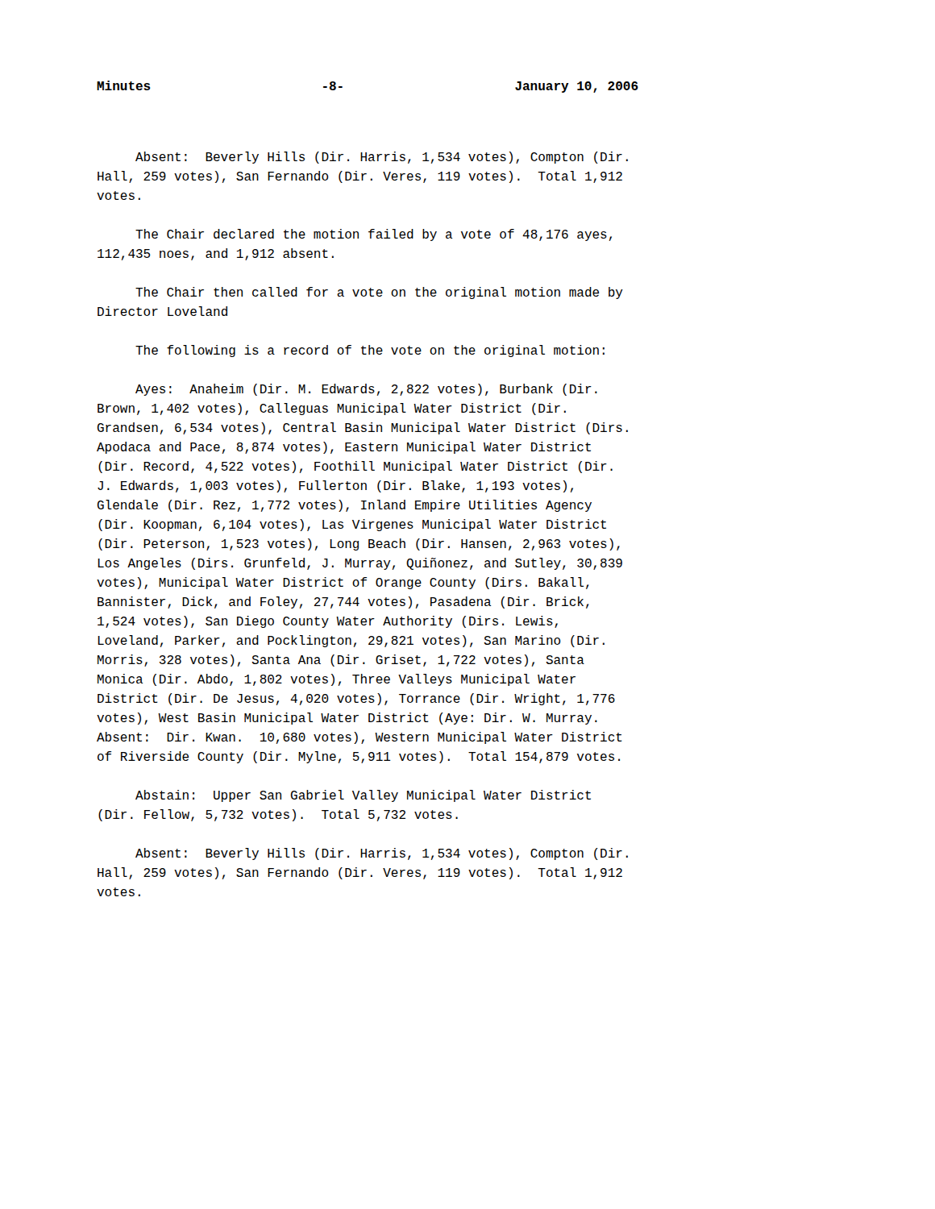Minutes -8- January 10, 2006
Absent: Beverly Hills (Dir. Harris, 1,534 votes), Compton (Dir. Hall, 259 votes), San Fernando (Dir. Veres, 119 votes). Total 1,912 votes.
The Chair declared the motion failed by a vote of 48,176 ayes, 112,435 noes, and 1,912 absent.
The Chair then called for a vote on the original motion made by Director Loveland
The following is a record of the vote on the original motion:
Ayes: Anaheim (Dir. M. Edwards, 2,822 votes), Burbank (Dir. Brown, 1,402 votes), Calleguas Municipal Water District (Dir. Grandsen, 6,534 votes), Central Basin Municipal Water District (Dirs. Apodaca and Pace, 8,874 votes), Eastern Municipal Water District (Dir. Record, 4,522 votes), Foothill Municipal Water District (Dir. J. Edwards, 1,003 votes), Fullerton (Dir. Blake, 1,193 votes), Glendale (Dir. Rez, 1,772 votes), Inland Empire Utilities Agency (Dir. Koopman, 6,104 votes), Las Virgenes Municipal Water District (Dir. Peterson, 1,523 votes), Long Beach (Dir. Hansen, 2,963 votes), Los Angeles (Dirs. Grunfeld, J. Murray, Quiñonez, and Sutley, 30,839 votes), Municipal Water District of Orange County (Dirs. Bakall, Bannister, Dick, and Foley, 27,744 votes), Pasadena (Dir. Brick, 1,524 votes), San Diego County Water Authority (Dirs. Lewis, Loveland, Parker, and Pocklington, 29,821 votes), San Marino (Dir. Morris, 328 votes), Santa Ana (Dir. Griset, 1,722 votes), Santa Monica (Dir. Abdo, 1,802 votes), Three Valleys Municipal Water District (Dir. De Jesus, 4,020 votes), Torrance (Dir. Wright, 1,776 votes), West Basin Municipal Water District (Aye: Dir. W. Murray. Absent: Dir. Kwan. 10,680 votes), Western Municipal Water District of Riverside County (Dir. Mylne, 5,911 votes). Total 154,879 votes.
Abstain: Upper San Gabriel Valley Municipal Water District (Dir. Fellow, 5,732 votes). Total 5,732 votes.
Absent: Beverly Hills (Dir. Harris, 1,534 votes), Compton (Dir. Hall, 259 votes), San Fernando (Dir. Veres, 119 votes). Total 1,912 votes.